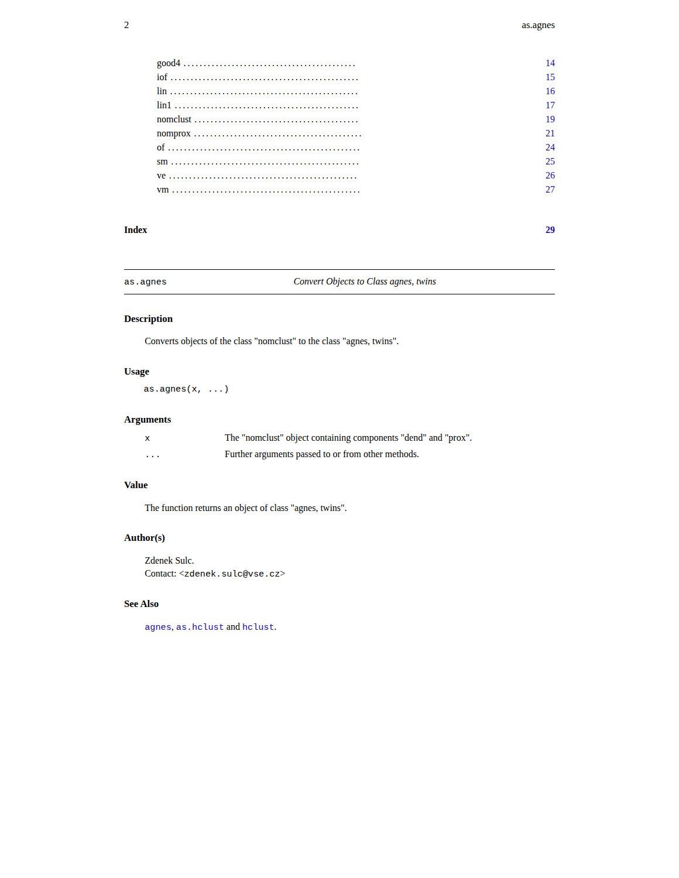2 as.agnes
good4........................................... 14
iof............................................... 15
lin............................................... 16
lin1.............................................. 17
nomclust......................................... 19
nomprox.......................................... 21
of................................................ 24
sm............................................... 25
ve............................................... 26
vm............................................... 27
Index 29
as.agnes Convert Objects to Class agnes, twins
Description
Converts objects of the class "nomclust" to the class "agnes, twins".
Usage
as.agnes(x, ...)
Arguments
x
The "nomclust" object containing components "dend" and "prox".
...
Further arguments passed to or from other methods.
Value
The function returns an object of class "agnes, twins".
Author(s)
Zdenek Sulc.
Contact: <zdenek.sulc@vse.cz>
See Also
agnes, as.hclust and hclust.